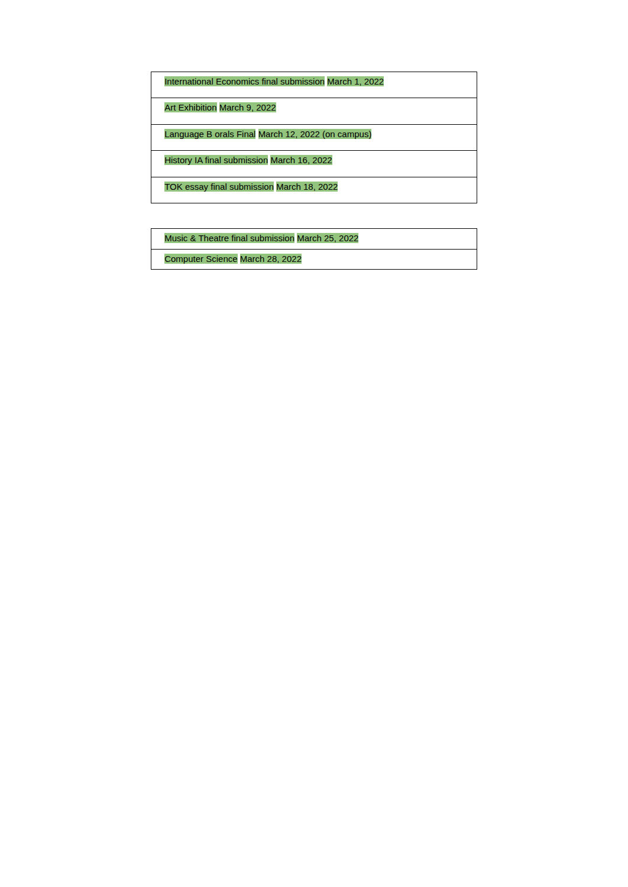| International Economics final submission March 1, 2022 |
| Art Exhibition March 9, 2022 |
| Language B orals Final March 12, 2022 (on campus) |
| History IA final submission March 16, 2022 |
| TOK essay final submission March 18, 2022 |
| Music & Theatre final submission March 25, 2022 |
| Computer Science March 28, 2022 |